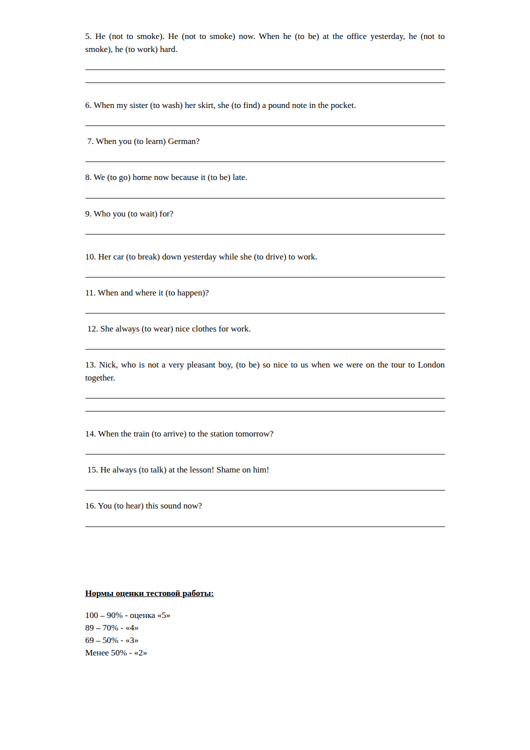5. He (not to smoke). He (not to smoke) now. When he (to be) at the office yesterday, he (not to smoke), he (to work) hard.
6. When my sister (to wash) her skirt, she (to find) a pound note in the pocket.
7. When you (to learn) German?
8. We (to go) home now because it (to be) late.
9. Who you (to wait) for?
10. Her car (to break) down yesterday while she (to drive) to work.
11. When and where it (to happen)?
12. She always (to wear) nice clothes for work.
13. Nick, who is not a very pleasant boy, (to be) so nice to us when we were on the tour to London together.
14. When the train (to arrive) to the station tomorrow?
15. He always (to talk) at the lesson! Shame on him!
16. You (to hear) this sound now?
Нормы оценки тестовой работы:
100 – 90% - оценка «5»
89 – 70% - «4»
69 – 50% - «3»
Менее 50% - «2»